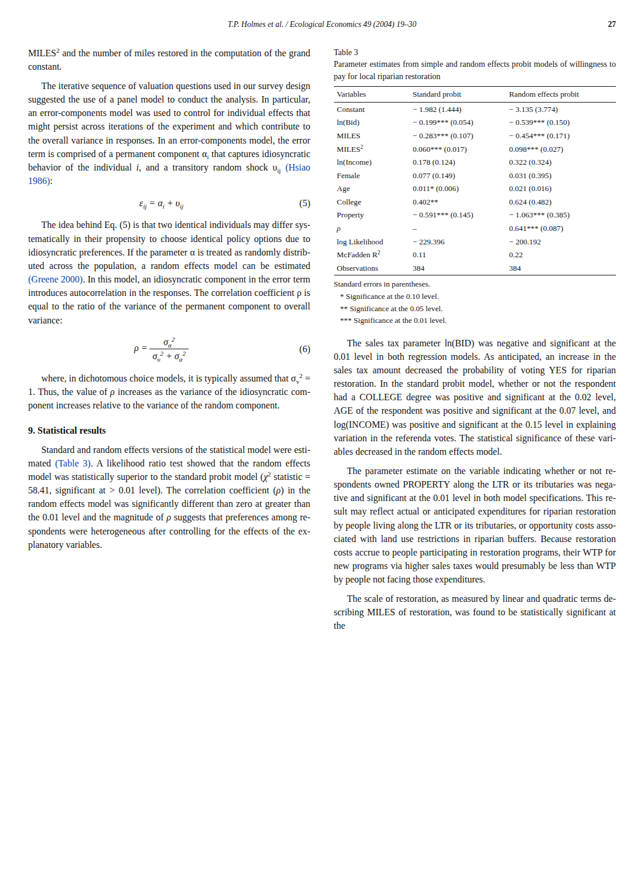T.P. Holmes et al. / Ecological Economics 49 (2004) 19–30 27
MILES2 and the number of miles restored in the computation of the grand constant.
The iterative sequence of valuation questions used in our survey design suggested the use of a panel model to conduct the analysis. In particular, an error-components model was used to control for individual effects that might persist across iterations of the experiment and which contribute to the overall variance in responses. In an error-components model, the error term is comprised of a permanent component αi that captures idiosyncratic behavior of the individual i, and a transitory random shock υij (Hsiao 1986):
εij = αi + υij (5)
The idea behind Eq. (5) is that two identical individuals may differ systematically in their propensity to choose identical policy options due to idiosyncratic preferences. If the parameter α is treated as randomly distributed across the population, a random effects model can be estimated (Greene 2000). In this model, an idiosyncratic component in the error term introduces autocorrelation in the responses. The correlation coefficient ρ is equal to the ratio of the variance of the permanent component to overall variance:
ρ = σα2 συ2 + σα2 (6)
where, in dichotomous choice models, it is typically assumed that σv2 = 1. Thus, the value of ρ increases as the variance of the idiosyncratic component increases relative to the variance of the random component.
9. Statistical results
Standard and random effects versions of the statistical model were estimated (Table 3). A likelihood ratio test showed that the random effects model was statistically superior to the standard probit model (χ2 statistic = 58.41, significant at > 0.01 level). The correlation coefficient (ρ) in the random effects model was significantly different than zero at greater than the 0.01 level and the magnitude of ρ suggests that preferences among respondents were heterogeneous after controlling for the effects of the explanatory variables.
Table 3
Parameter estimates from simple and random effects probit models of willingness to pay for local riparian restoration
| Variables | Standard probit | Random effects probit |
| --- | --- | --- |
| Constant | − 1.982 (1.444) | − 3.135 (3.774) |
| ln(Bid) | − 0.199*** (0.054) | − 0.539*** (0.150) |
| MILES | − 0.283*** (0.107) | − 0.454*** (0.171) |
| MILES 2 | 0.060*** (0.017) | 0.098*** (0.027) |
| ln(Income) | 0.178 (0.124) | 0.322 (0.324) |
| Female | 0.077 (0.149) | 0.031 (0.395) |
| Age | 0.011* (0.006) | 0.021 (0.016) |
| College | 0.402** | 0.624 (0.482) |
| Property | − 0.591*** (0.145) | − 1.063*** (0.385) |
| ρ | – | 0.641*** (0.087) |
| log Likelihood | − 229.396 | − 200.192 |
| McFadden R 2 | 0.11 | 0.22 |
| Observations | 384 | 384 |
Standard errors in parentheses.
* Significance at the 0.10 level.
** Significance at the 0.05 level.
*** Significance at the 0.01 level.
The sales tax parameter ln(BID) was negative and significant at the 0.01 level in both regression models. As anticipated, an increase in the sales tax amount decreased the probability of voting YES for riparian restoration. In the standard probit model, whether or not the respondent had a COLLEGE degree was positive and significant at the 0.02 level, AGE of the respondent was positive and significant at the 0.07 level, and log(INCOME) was positive and significant at the 0.15 level in explaining variation in the referenda votes. The statistical significance of these variables decreased in the random effects model.
The parameter estimate on the variable indicating whether or not respondents owned PROPERTY along the LTR or its tributaries was negative and significant at the 0.01 level in both model specifications. This result may reflect actual or anticipated expenditures for riparian restoration by people living along the LTR or its tributaries, or opportunity costs associated with land use restrictions in riparian buffers. Because restoration costs accrue to people participating in restoration programs, their WTP for new programs via higher sales taxes would presumably be less than WTP by people not facing those expenditures.
The scale of restoration, as measured by linear and quadratic terms describing MILES of restoration, was found to be statistically significant at the